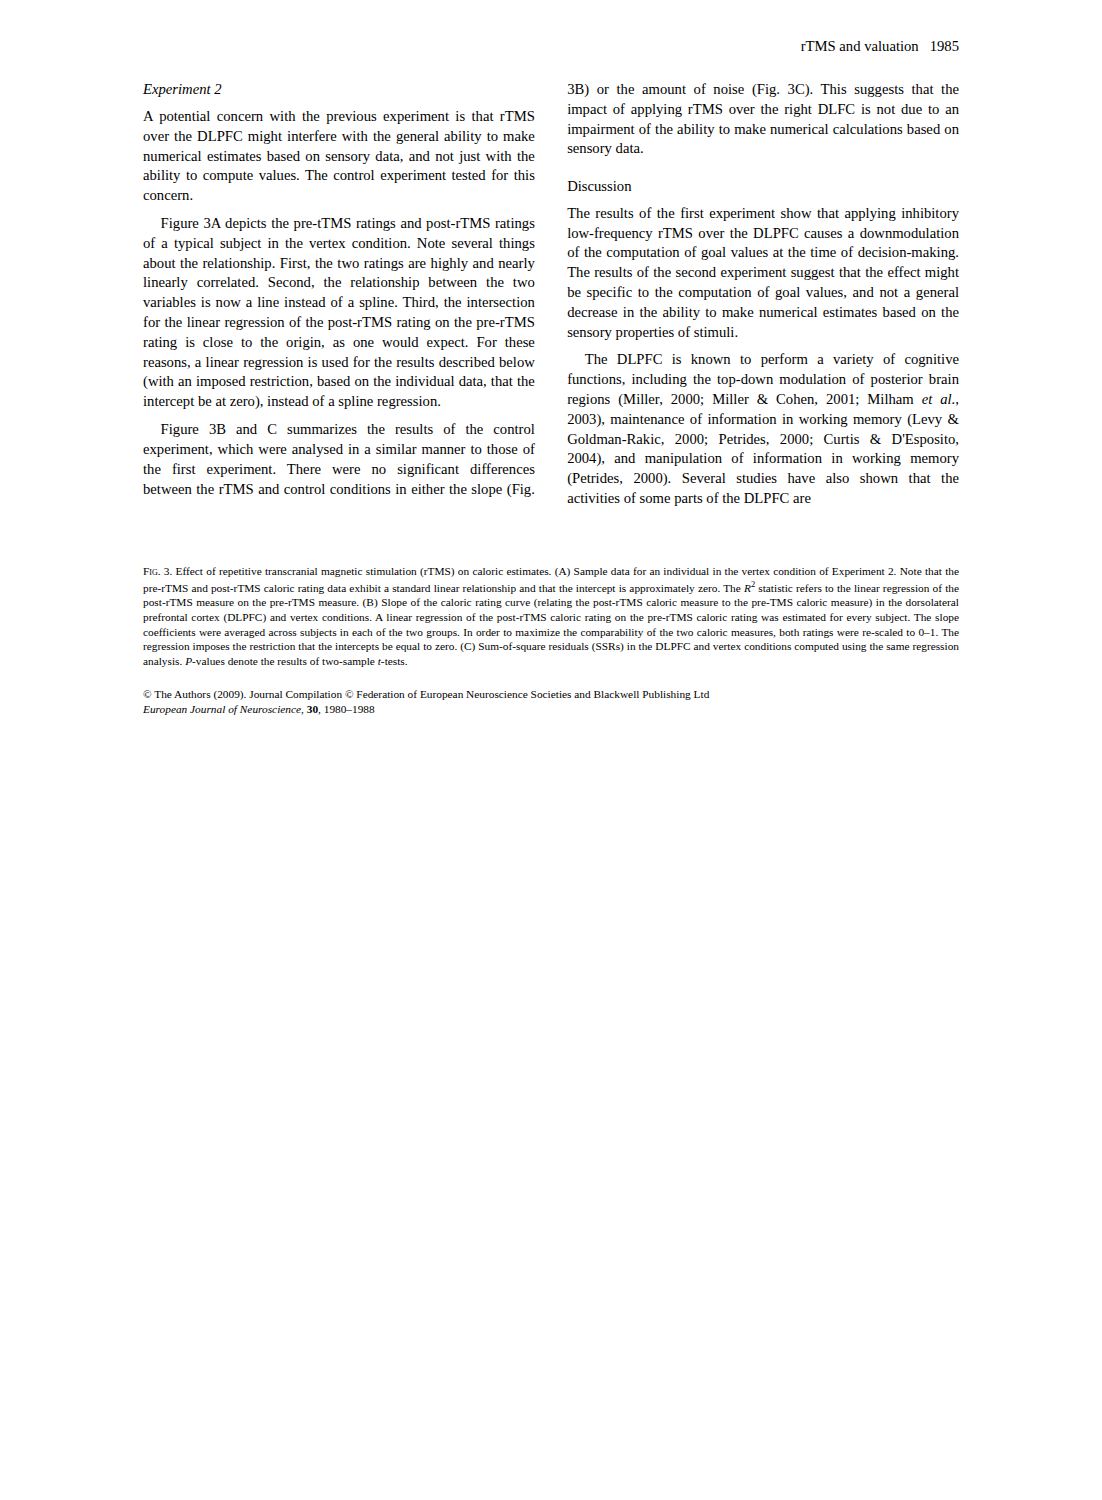rTMS and valuation 1985
Experiment 2
A potential concern with the previous experiment is that rTMS over the DLPFC might interfere with the general ability to make numerical estimates based on sensory data, and not just with the ability to compute values. The control experiment tested for this concern.
Figure 3A depicts the pre-tTMS ratings and post-rTMS ratings of a typical subject in the vertex condition. Note several things about the relationship. First, the two ratings are highly and nearly linearly correlated. Second, the relationship between the two variables is now a line instead of a spline. Third, the intersection for the linear regression of the post-rTMS rating on the pre-rTMS rating is close to the origin, as one would expect. For these reasons, a linear regression is used for the results described below (with an imposed restriction, based on the individual data, that the intercept be at zero), instead of a spline regression.
Figure 3B and C summarizes the results of the control experiment, which were analysed in a similar manner to those of the first experiment. There were no significant differences between the rTMS and control conditions in either the slope (Fig. 3B) or the amount of noise (Fig. 3C). This suggests that the impact of applying rTMS over the right DLFC is not due to an impairment of the ability to make numerical calculations based on sensory data.
Discussion
The results of the first experiment show that applying inhibitory low-frequency rTMS over the DLPFC causes a downmodulation of the computation of goal values at the time of decision-making. The results of the second experiment suggest that the effect might be specific to the computation of goal values, and not a general decrease in the ability to make numerical estimates based on the sensory properties of stimuli.
The DLPFC is known to perform a variety of cognitive functions, including the top-down modulation of posterior brain regions (Miller, 2000; Miller & Cohen, 2001; Milham et al., 2003), maintenance of information in working memory (Levy & Goldman-Rakic, 2000; Petrides, 2000; Curtis & D'Esposito, 2004), and manipulation of information in working memory (Petrides, 2000). Several studies have also shown that the activities of some parts of the DLPFC are
Fig. 3. Effect of repetitive transcranial magnetic stimulation (rTMS) on caloric estimates. (A) Sample data for an individual in the vertex condition of Experiment 2. Note that the pre-rTMS and post-rTMS caloric rating data exhibit a standard linear relationship and that the intercept is approximately zero. The R2 statistic refers to the linear regression of the post-rTMS measure on the pre-rTMS measure. (B) Slope of the caloric rating curve (relating the post-rTMS caloric measure to the pre-TMS caloric measure) in the dorsolateral prefrontal cortex (DLPFC) and vertex conditions. A linear regression of the post-rTMS caloric rating on the pre-rTMS caloric rating was estimated for every subject. The slope coefficients were averaged across subjects in each of the two groups. In order to maximize the comparability of the two caloric measures, both ratings were re-scaled to 0–1. The regression imposes the restriction that the intercepts be equal to zero. (C) Sum-of-square residuals (SSRs) in the DLPFC and vertex conditions computed using the same regression analysis. P-values denote the results of two-sample t-tests.
© The Authors (2009). Journal Compilation © Federation of European Neuroscience Societies and Blackwell Publishing Ltd
European Journal of Neuroscience, 30, 1980–1988